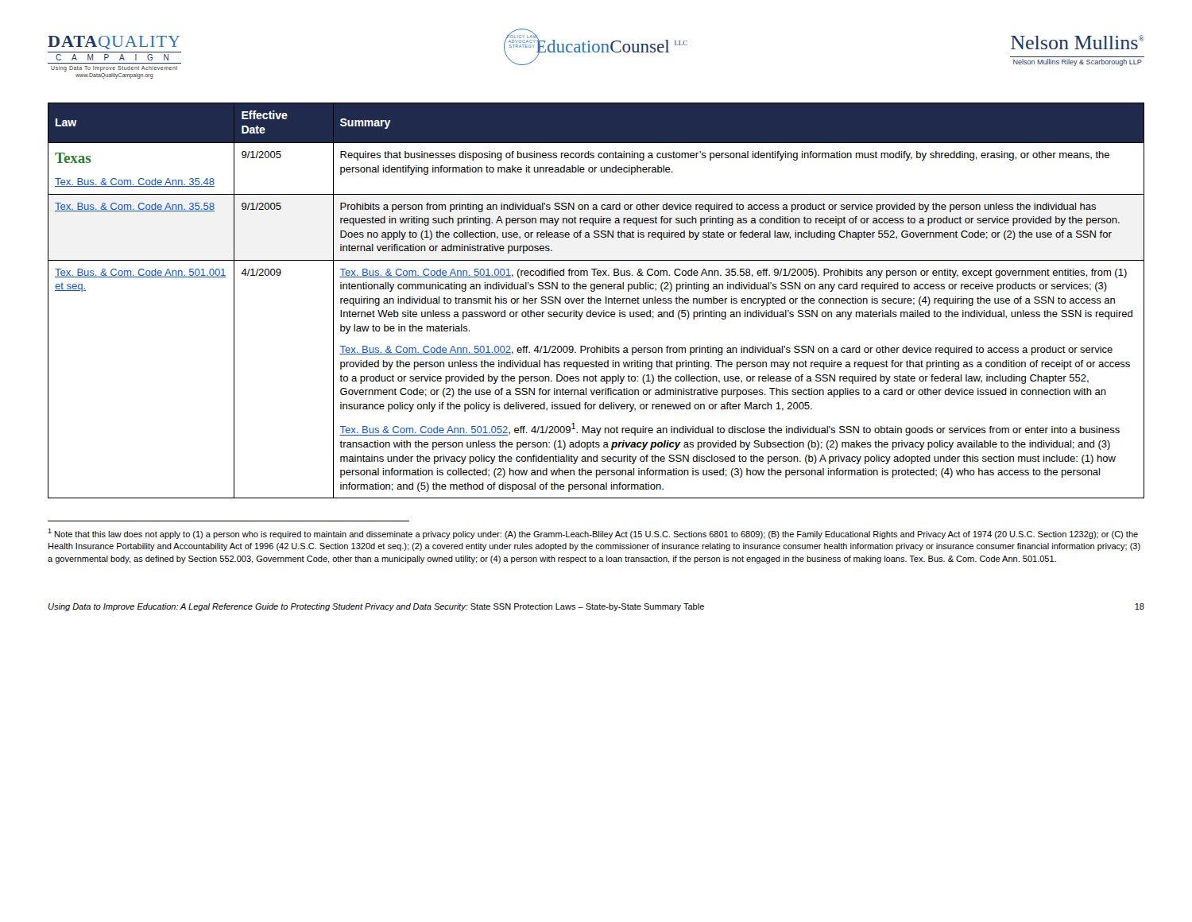DATA QUALITY
C A M P A I G N
Using Data To Improve Student Achievement
www.DataQualityCampaign.org
POLICY LAW
ADVOCACY
STRATEGY
Education Counsel LLC
Nelson Mullins®
Nelson Mullins Riley & Scarborough LLP
| Law | Effective Date | Summary |
| --- | --- | --- |
| Texas Tex. Bus. & Com. Code Ann. 35.48 | 9/1/2005 | Requires that businesses disposing of business records containing a customer’s personal identifying information must modify, by shredding, erasing, or other means, the personal identifying information to make it unreadable or undecipherable. |
| Tex. Bus. & Com. Code Ann. 35.58 | 9/1/2005 | Prohibits a person from printing an individual's SSN on a card or other device required to access a product or service provided by the person unless the individual has requested in writing such printing. A person may not require a request for such printing as a condition to receipt of or access to a product or service provided by the person. Does no apply to (1) the collection, use, or release of a SSN that is required by state or federal law, including Chapter 552, Government Code; or (2) the use of a SSN for internal verification or administrative purposes. |
| Tex. Bus. & Com. Code Ann. 501.001 et seq. | 4/1/2009 | Tex. Bus. & Com. Code Ann. 501.001 , (recodified from Tex. Bus. & Com. Code Ann. 35.58, eff. 9/1/2005). Prohibits any person or entity, except government entities, from (1) intentionally communicating an individual’s SSN to the general public; (2) printing an individual’s SSN on any card required to access or receive products or services; (3) requiring an individual to transmit his or her SSN over the Internet unless the number is encrypted or the connection is secure; (4) requiring the use of a SSN to access an Internet Web site unless a password or other security device is used; and (5) printing an individual’s SSN on any materials mailed to the individual, unless the SSN is required by law to be in the materials. Tex. Bus. & Com. Code Ann. 501.002 , eff. 4/1/2009. Prohibits a person from printing an individual's SSN on a card or other device required to access a product or service provided by the person unless the individual has requested in writing that printing. The person may not require a request for that printing as a condition of receipt of or access to a product or service provided by the person. Does not apply to: (1) the collection, use, or release of a SSN required by state or federal law, including Chapter 552, Government Code; or (2) the use of a SSN for internal verification or administrative purposes. This section applies to a card or other device issued in connection with an insurance policy only if the policy is delivered, issued for delivery, or renewed on or after March 1, 2005. Tex. Bus & Com. Code Ann. 501.052 , eff. 4/1/2009 1 . May not require an individual to disclose the individual's SSN to obtain goods or services from or enter into a business transaction with the person unless the person: (1) adopts a privacy policy as provided by Subsection (b); (2) makes the privacy policy available to the individual; and (3) maintains under the privacy policy the confidentiality and security of the SSN disclosed to the person. (b) A privacy policy adopted under this section must include: (1) how personal information is collected; (2) how and when the personal information is used; (3) how the personal information is protected; (4) who has access to the personal information; and (5) the method of disposal of the personal information. |
1 Note that this law does not apply to (1) a person who is required to maintain and disseminate a privacy policy under: (A) the Gramm-Leach-Bliley Act (15 U.S.C. Sections 6801 to 6809); (B) the Family Educational Rights and Privacy Act of 1974 (20 U.S.C. Section 1232g); or (C) the Health Insurance Portability and Accountability Act of 1996 (42 U.S.C. Section 1320d et seq.); (2) a covered entity under rules adopted by the commissioner of insurance relating to insurance consumer health information privacy or insurance consumer financial information privacy; (3) a governmental body, as defined by Section 552.003, Government Code, other than a municipally owned utility; or (4) a person with respect to a loan transaction, if the person is not engaged in the business of making loans. Tex. Bus. & Com. Code Ann. 501.051.
Using Data to Improve Education: A Legal Reference Guide to Protecting Student Privacy and Data Security: State SSN Protection Laws – State-by-State Summary Table
18